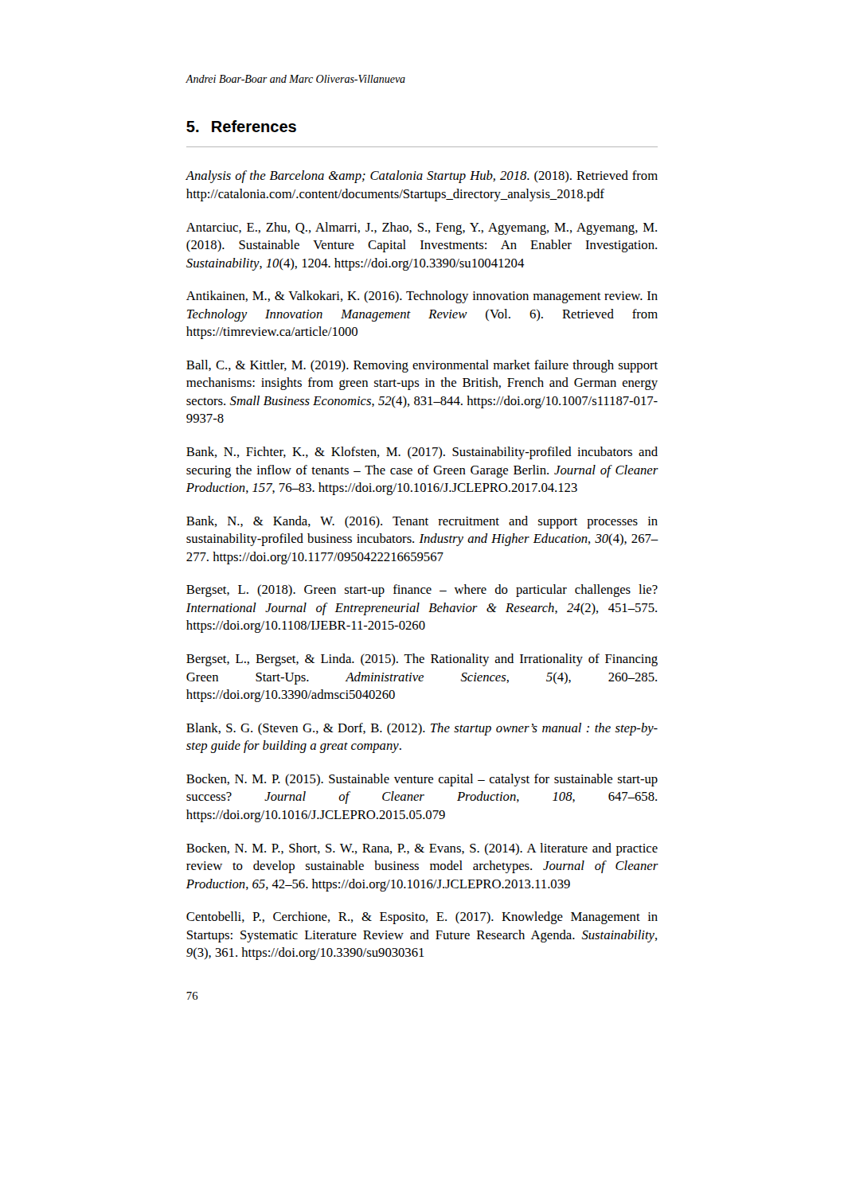Andrei Boar-Boar and Marc Oliveras-Villanueva
5. References
Analysis of the Barcelona &amp; Catalonia Startup Hub, 2018. (2018). Retrieved from http://catalonia.com/.content/documents/Startups_directory_analysis_2018.pdf
Antarciuc, E., Zhu, Q., Almarri, J., Zhao, S., Feng, Y., Agyemang, M., Agyemang, M. (2018). Sustainable Venture Capital Investments: An Enabler Investigation. Sustainability, 10(4), 1204. https://doi.org/10.3390/su10041204
Antikainen, M., & Valkokari, K. (2016). Technology innovation management review. In Technology Innovation Management Review (Vol. 6). Retrieved from https://timreview.ca/article/1000
Ball, C., & Kittler, M. (2019). Removing environmental market failure through support mechanisms: insights from green start-ups in the British, French and German energy sectors. Small Business Economics, 52(4), 831–844. https://doi.org/10.1007/s11187-017-9937-8
Bank, N., Fichter, K., & Klofsten, M. (2017). Sustainability-profiled incubators and securing the inflow of tenants – The case of Green Garage Berlin. Journal of Cleaner Production, 157, 76–83. https://doi.org/10.1016/J.JCLEPRO.2017.04.123
Bank, N., & Kanda, W. (2016). Tenant recruitment and support processes in sustainability-profiled business incubators. Industry and Higher Education, 30(4), 267–277. https://doi.org/10.1177/0950422216659567
Bergset, L. (2018). Green start-up finance – where do particular challenges lie? International Journal of Entrepreneurial Behavior & Research, 24(2), 451–575. https://doi.org/10.1108/IJEBR-11-2015-0260
Bergset, L., Bergset, & Linda. (2015). The Rationality and Irrationality of Financing Green Start-Ups. Administrative Sciences, 5(4), 260–285. https://doi.org/10.3390/admsci5040260
Blank, S. G. (Steven G., & Dorf, B. (2012). The startup owner’s manual : the step-by-step guide for building a great company.
Bocken, N. M. P. (2015). Sustainable venture capital – catalyst for sustainable start-up success? Journal of Cleaner Production, 108, 647–658. https://doi.org/10.1016/J.JCLEPRO.2015.05.079
Bocken, N. M. P., Short, S. W., Rana, P., & Evans, S. (2014). A literature and practice review to develop sustainable business model archetypes. Journal of Cleaner Production, 65, 42–56. https://doi.org/10.1016/J.JCLEPRO.2013.11.039
Centobelli, P., Cerchione, R., & Esposito, E. (2017). Knowledge Management in Startups: Systematic Literature Review and Future Research Agenda. Sustainability, 9(3), 361. https://doi.org/10.3390/su9030361
76